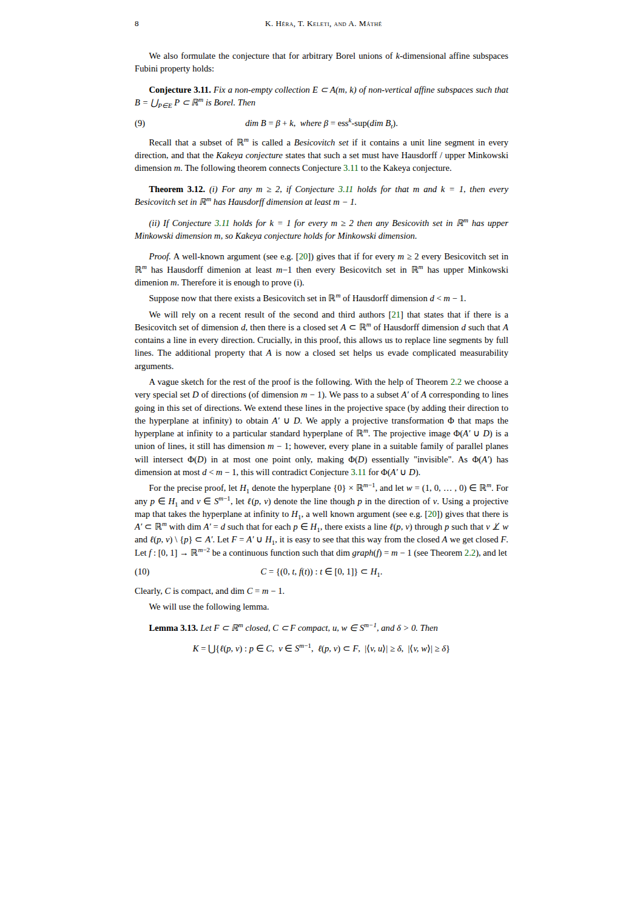8 K. Héra, T. Keleti, and A. Máthé
We also formulate the conjecture that for arbitrary Borel unions of k-dimensional affine subspaces Fubini property holds:
Conjecture 3.11. Fix a non-empty collection E ⊂ A(m, k) of non-vertical affine subspaces such that B = ⋃P∈E P ⊂ ℝm is Borel. Then
(9) dim B = β + k, where β = essk-sup(dim Bt).
Recall that a subset of ℝm is called a Besicovitch set if it contains a unit line segment in every direction, and that the Kakeya conjecture states that such a set must have Hausdorff / upper Minkowski dimension m. The following theorem connects Conjecture 3.11 to the Kakeya conjecture.
Theorem 3.12. (i) For any m ≥ 2, if Conjecture 3.11 holds for that m and k = 1, then every Besicovitch set in ℝm has Hausdorff dimension at least m − 1.
(ii) If Conjecture 3.11 holds for k = 1 for every m ≥ 2 then any Besicovith set in ℝm has upper Minkowski dimension m, so Kakeya conjecture holds for Minkowski dimension.
Proof. A well-known argument (see e.g. [20]) gives that if for every m ≥ 2 every Besicovitch set in ℝm has Hausdorff dimenion at least m−1 then every Besicovitch set in ℝm has upper Minkowski dimenion m. Therefore it is enough to prove (i).
Suppose now that there exists a Besicovitch set in ℝm of Hausdorff dimension d < m − 1.
We will rely on a recent result of the second and third authors [21] that states that if there is a Besicovitch set of dimension d, then there is a closed set A ⊂ ℝm of Hausdorff dimension d such that A contains a line in every direction. Crucially, in this proof, this allows us to replace line segments by full lines. The additional property that A is now a closed set helps us evade complicated measurability arguments.
A vague sketch for the rest of the proof is the following. With the help of Theorem 2.2 we choose a very special set D of directions (of dimension m − 1). We pass to a subset A′ of A corresponding to lines going in this set of directions. We extend these lines in the projective space (by adding their direction to the hyperplane at infinity) to obtain A′ ∪ D. We apply a projective transformation Φ that maps the hyperplane at infinity to a particular standard hyperplane of ℝm. The projective image Φ(A′ ∪ D) is a union of lines, it still has dimension m − 1; however, every plane in a suitable family of parallel planes will intersect Φ(D) in at most one point only, making Φ(D) essentially "invisible". As Φ(A′) has dimension at most d < m − 1, this will contradict Conjecture 3.11 for Φ(A′ ∪ D).
For the precise proof, let H1 denote the hyperplane {0} × ℝm−1, and let w = (1, 0, … , 0) ∈ ℝm. For any p ∈ H1 and v ∈ Sm−1, let ℓ(p, v) denote the line though p in the direction of v. Using a projective map that takes the hyperplane at infinity to H1, a well known argument (see e.g. [20]) gives that there is A′ ⊂ ℝm with dim A′ = d such that for each p ∈ H1, there exists a line ℓ(p, v) through p such that v ⊥̸ w and ℓ(p, v) \ {p} ⊂ A′. Let F = A′ ∪ H1, it is easy to see that this way from the closed A we get closed F. Let f : [0, 1] → ℝm−2 be a continuous function such that dim graph(f) = m − 1 (see Theorem 2.2), and let
(10) C = {(0, t, f(t)) : t ∈ [0, 1]} ⊂ H1.
Clearly, C is compact, and dim C = m − 1.
We will use the following lemma.
Lemma 3.13. Let F ⊂ ℝm closed, C ⊂ F compact, u, w ∈ Sm−1, and δ > 0. Then
K = ⋃{ℓ(p, v) : p ∈ C, v ∈ Sm−1, ℓ(p, v) ⊂ F, |⟨v, u⟩| ≥ δ, |⟨v, w⟩| ≥ δ}